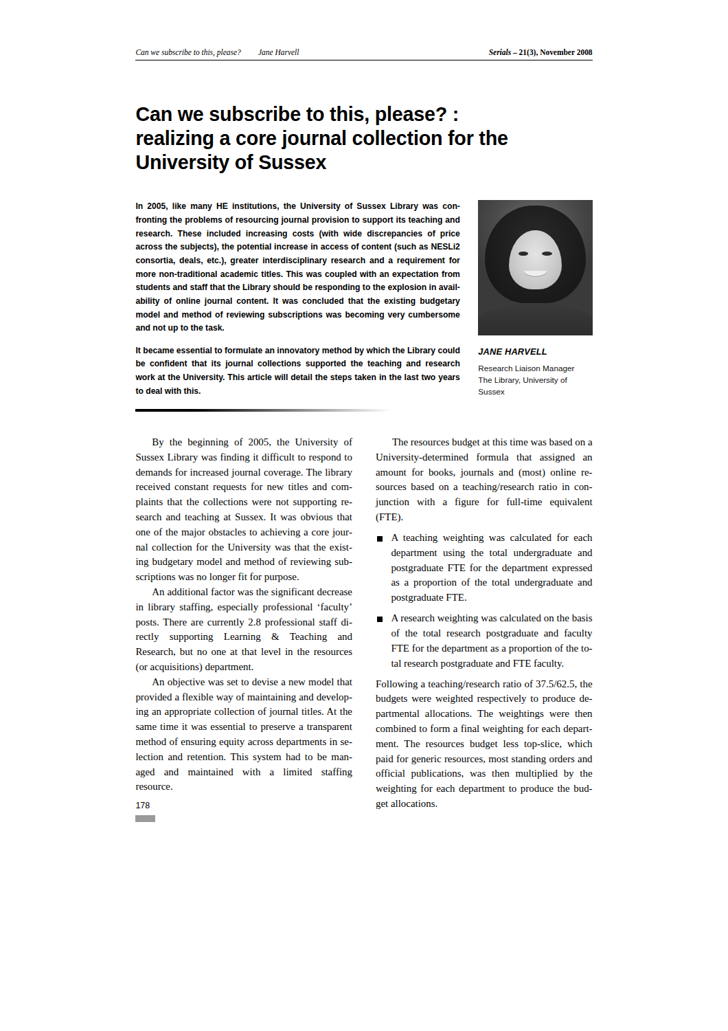Can we subscribe to this, please? Jane Harvell
Serials – 21(3), November 2008
Can we subscribe to this, please? : realizing a core journal collection for the University of Sussex
In 2005, like many HE institutions, the University of Sussex Library was confronting the problems of resourcing journal provision to support its teaching and research. These included increasing costs (with wide discrepancies of price across the subjects), the potential increase in access of content (such as NESLi2 consortia, deals, etc.), greater interdisciplinary research and a requirement for more non-traditional academic titles. This was coupled with an expectation from students and staff that the Library should be responding to the explosion in availability of online journal content. It was concluded that the existing budgetary model and method of reviewing subscriptions was becoming very cumbersome and not up to the task.
It became essential to formulate an innovatory method by which the Library could be confident that its journal collections supported the teaching and research work at the University. This article will detail the steps taken in the last two years to deal with this.
JANE HARVELL
Research Liaison Manager
The Library, University of Sussex
By the beginning of 2005, the University of Sussex Library was finding it difficult to respond to demands for increased journal coverage. The library received constant requests for new titles and complaints that the collections were not supporting research and teaching at Sussex. It was obvious that one of the major obstacles to achieving a core journal collection for the University was that the existing budgetary model and method of reviewing subscriptions was no longer fit for purpose.
An additional factor was the significant decrease in library staffing, especially professional ‘faculty’ posts. There are currently 2.8 professional staff directly supporting Learning & Teaching and Research, but no one at that level in the resources (or acquisitions) department.
An objective was set to devise a new model that provided a flexible way of maintaining and developing an appropriate collection of journal titles. At the same time it was essential to preserve a transparent method of ensuring equity across departments in selection and retention. This system had to be managed and maintained with a limited staffing resource.
The resources budget at this time was based on a University-determined formula that assigned an amount for books, journals and (most) online resources based on a teaching/research ratio in conjunction with a figure for full-time equivalent (FTE).
A teaching weighting was calculated for each department using the total undergraduate and postgraduate FTE for the department expressed as a proportion of the total undergraduate and postgraduate FTE.
A research weighting was calculated on the basis of the total research postgraduate and faculty FTE for the department as a proportion of the total research postgraduate and FTE faculty.
Following a teaching/research ratio of 37.5/62.5, the budgets were weighted respectively to produce departmental allocations. The weightings were then combined to form a final weighting for each department. The resources budget less top-slice, which paid for generic resources, most standing orders and official publications, was then multiplied by the weighting for each department to produce the budget allocations.
178